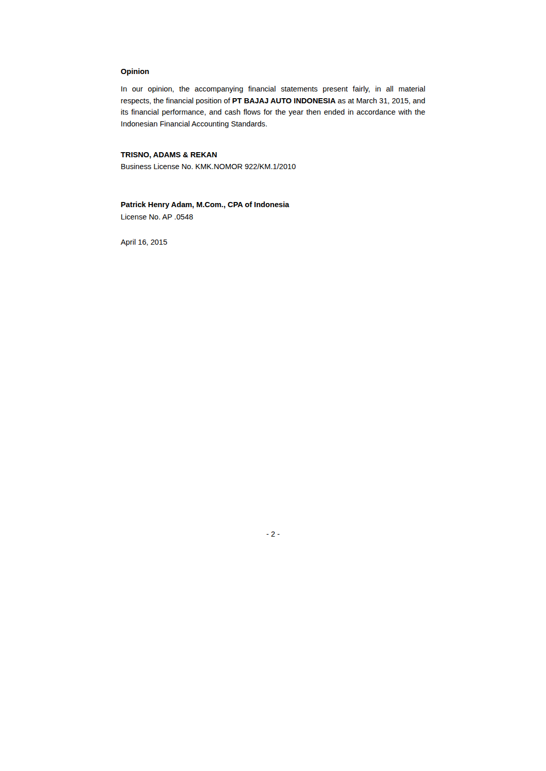Opinion
In our opinion, the accompanying financial statements present fairly, in all material respects, the financial position of PT BAJAJ AUTO INDONESIA as at March 31, 2015, and its financial performance, and cash flows for the year then ended in accordance with the Indonesian Financial Accounting Standards.
TRISNO, ADAMS & REKAN
Business License No. KMK.NOMOR 922/KM.1/2010
Patrick Henry Adam, M.Com., CPA of Indonesia
License No. AP .0548
April 16, 2015
- 2 -